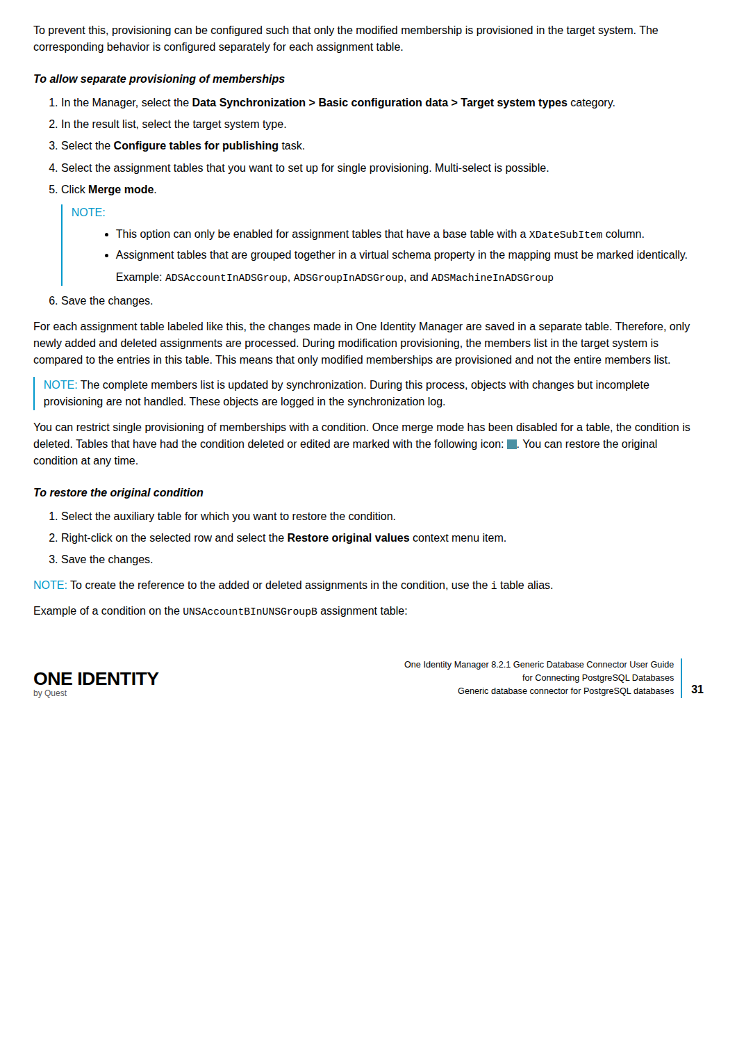To prevent this, provisioning can be configured such that only the modified membership is provisioned in the target system. The corresponding behavior is configured separately for each assignment table.
To allow separate provisioning of memberships
In the Manager, select the Data Synchronization > Basic configuration data > Target system types category.
In the result list, select the target system type.
Select the Configure tables for publishing task.
Select the assignment tables that you want to set up for single provisioning. Multi-select is possible.
Click Merge mode.
NOTE:
This option can only be enabled for assignment tables that have a base table with a XDateSubItem column.
Assignment tables that are grouped together in a virtual schema property in the mapping must be marked identically.
Example: ADSAccountInADSGroup, ADSGroupInADSGroup, and ADSMachineInADSGroup
Save the changes.
For each assignment table labeled like this, the changes made in One Identity Manager are saved in a separate table. Therefore, only newly added and deleted assignments are processed. During modification provisioning, the members list in the target system is compared to the entries in this table. This means that only modified memberships are provisioned and not the entire members list.
NOTE: The complete members list is updated by synchronization. During this process, objects with changes but incomplete provisioning are not handled. These objects are logged in the synchronization log.
You can restrict single provisioning of memberships with a condition. Once merge mode has been disabled for a table, the condition is deleted. Tables that have had the condition deleted or edited are marked with the following icon: . You can restore the original condition at any time.
To restore the original condition
Select the auxiliary table for which you want to restore the condition.
Right-click on the selected row and select the Restore original values context menu item.
Save the changes.
NOTE: To create the reference to the added or deleted assignments in the condition, use the i table alias.
Example of a condition on the UNSAccountBInUNSGroupB assignment table:
ONE IDENTITY
by Quest
One Identity Manager 8.2.1 Generic Database Connector User Guide
for Connecting PostgreSQL Databases
Generic database connector for PostgreSQL databases
31